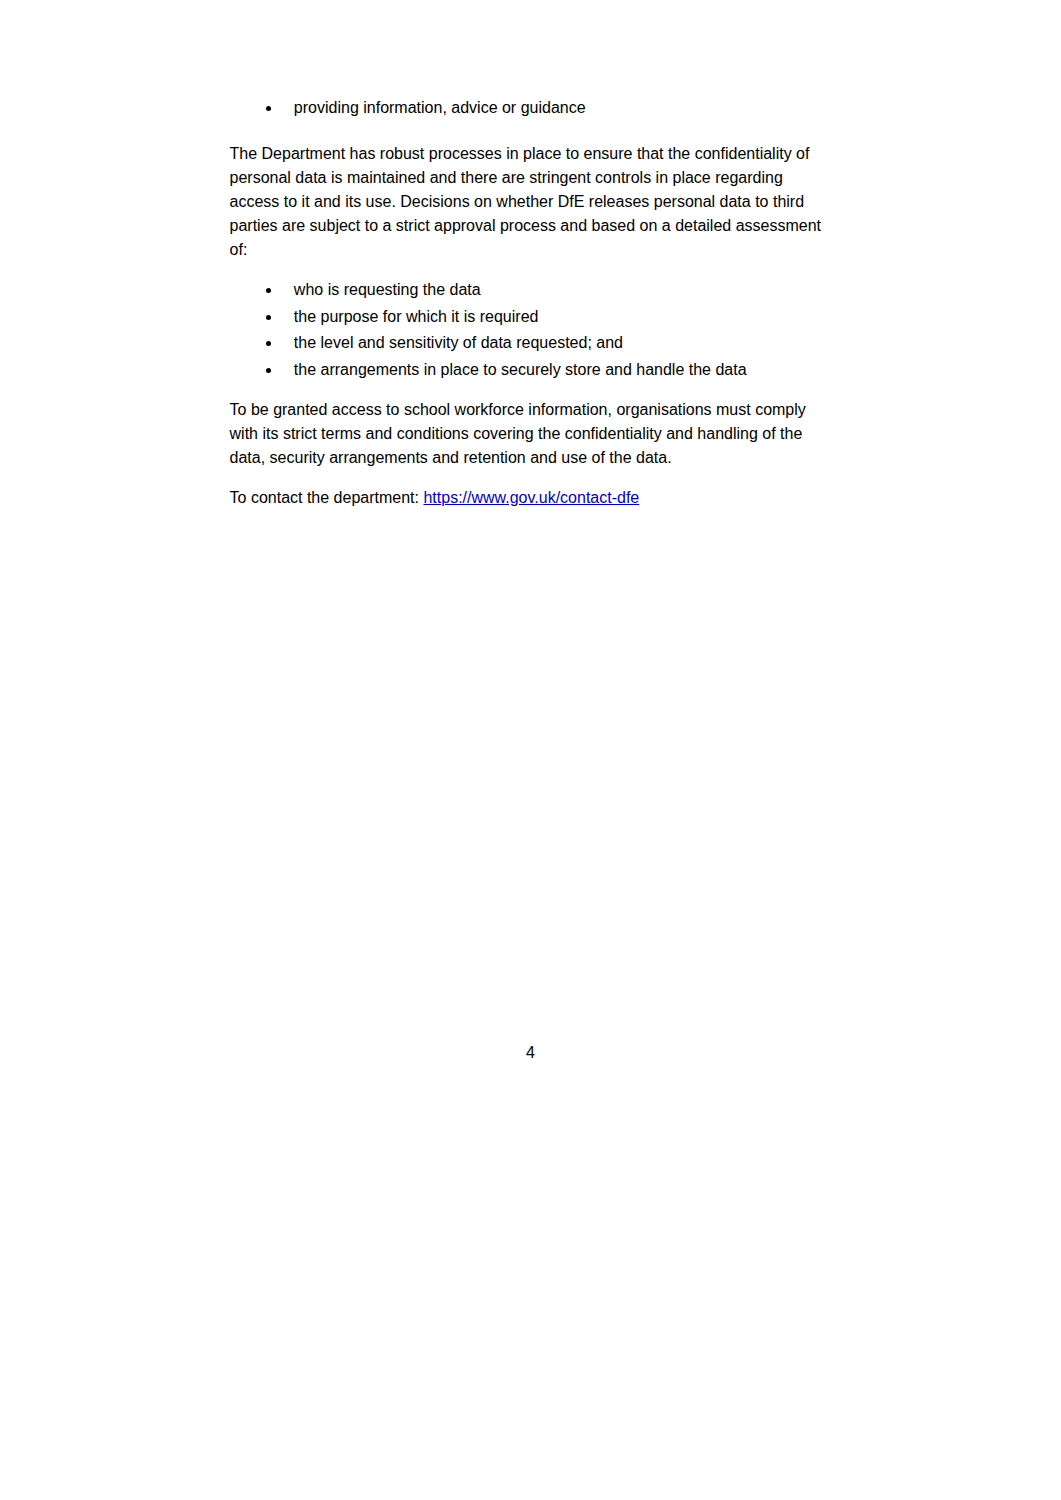providing information, advice or guidance
The Department has robust processes in place to ensure that the confidentiality of personal data is maintained and there are stringent controls in place regarding access to it and its use. Decisions on whether DfE releases personal data to third parties are subject to a strict approval process and based on a detailed assessment of:
who is requesting the data
the purpose for which it is required
the level and sensitivity of data requested; and
the arrangements in place to securely store and handle the data
To be granted access to school workforce information, organisations must comply with its strict terms and conditions covering the confidentiality and handling of the data, security arrangements and retention and use of the data.
To contact the department: https://www.gov.uk/contact-dfe
4